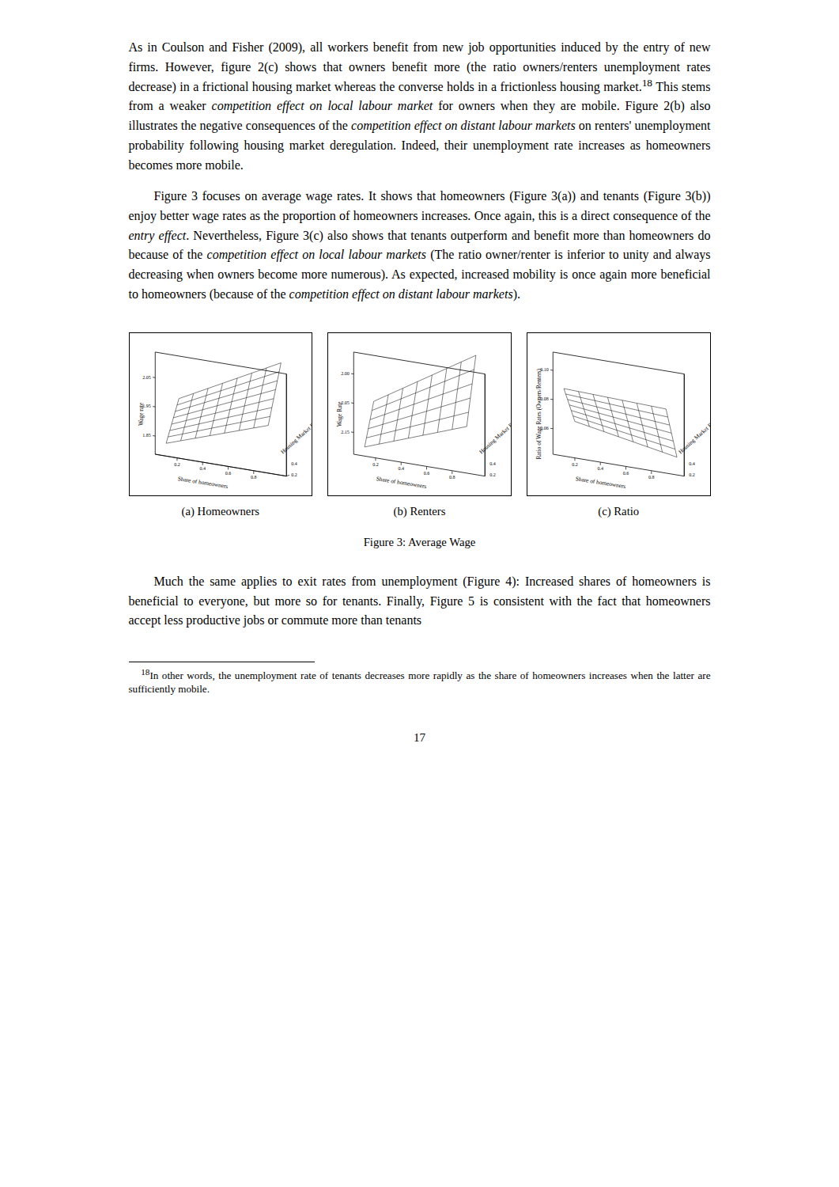As in Coulson and Fisher (2009), all workers benefit from new job opportunities induced by the entry of new firms. However, figure 2(c) shows that owners benefit more (the ratio owners/renters unemployment rates decrease) in a frictional housing market whereas the converse holds in a frictionless housing market.18 This stems from a weaker competition effect on local labour market for owners when they are mobile. Figure 2(b) also illustrates the negative consequences of the competition effect on distant labour markets on renters' unemployment probability following housing market deregulation. Indeed, their unemployment rate increases as homeowners becomes more mobile.
Figure 3 focuses on average wage rates. It shows that homeowners (Figure 3(a)) and tenants (Figure 3(b)) enjoy better wage rates as the proportion of homeowners increases. Once again, this is a direct consequence of the entry effect. Nevertheless, Figure 3(c) also shows that tenants outperform and benefit more than homeowners do because of the competition effect on local labour markets (The ratio owner/renter is inferior to unity and always decreasing when owners become more numerous). As expected, increased mobility is once again more beneficial to homeowners (because of the competition effect on distant labour markets).
2.05 1.95 1.85 Wage rate 0.2 0.4 0.6 0.8 Share of homeowners 0.4 0.2 Housing Market Efficiency
(a) Homeowners
2.00 2.05 2.15 Wage Rate 0.2 0.4 0.6 0.8 Share of homeowners 0.4 0.2 Housing Market Efficiency
(b) Renters
0.10 0.08 0.06 Ratio of Wage Rates (Owners/Renters) 0.2 0.4 0.6 0.8 Share of homeowners 0.4 0.2 Housing Market Efficiency
(c) Ratio
Figure 3: Average Wage
Much the same applies to exit rates from unemployment (Figure 4): Increased shares of homeowners is beneficial to everyone, but more so for tenants. Finally, Figure 5 is consistent with the fact that homeowners accept less productive jobs or commute more than tenants
18In other words, the unemployment rate of tenants decreases more rapidly as the share of homeowners increases when the latter are sufficiently mobile.
17